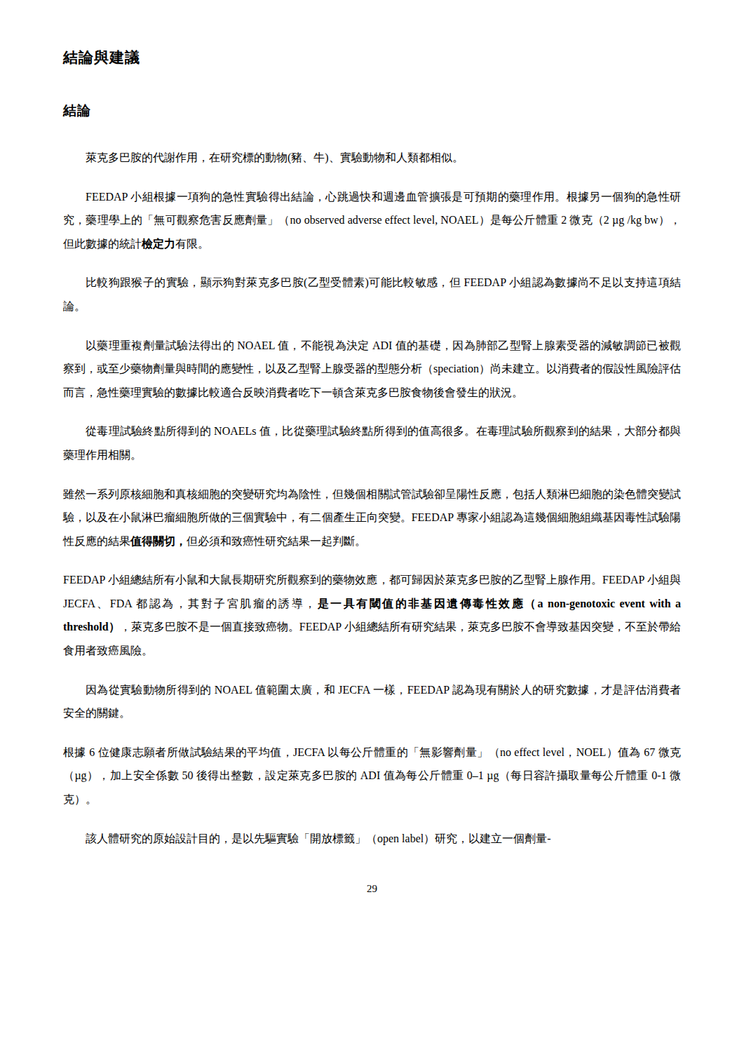結論與建議
結論
萊克多巴胺的代謝作用，在研究標的動物(豬、牛)、實驗動物和人類都相似。
FEEDAP 小組根據一項狗的急性實驗得出結論，心跳過快和週邊血管擴張是可預期的藥理作用。根據另一個狗的急性研究，藥理學上的「無可觀察危害反應劑量」（no observed adverse effect level, NOAEL）是每公斤體重 2 微克（2 µg /kg bw），但此數據的統計檢定力有限。
比較狗跟猴子的實驗，顯示狗對萊克多巴胺(乙型受體素)可能比較敏感，但 FEEDAP 小組認為數據尚不足以支持這項結論。
以藥理重複劑量試驗法得出的 NOAEL 值，不能視為決定 ADI 值的基礎，因為肺部乙型腎上腺素受器的減敏調節已被觀察到，或至少藥物劑量與時間的應變性，以及乙型腎上腺受器的型態分析（speciation）尚未建立。以消費者的假設性風險評估而言，急性藥理實驗的數據比較適合反映消費者吃下一頓含萊克多巴胺食物後會發生的狀況。
從毒理試驗終點所得到的 NOAELs 值，比從藥理試驗終點所得到的值高很多。在毒理試驗所觀察到的結果，大部分都與藥理作用相關。
雖然一系列原核細胞和真核細胞的突變研究均為陰性，但幾個相關試管試驗卻呈陽性反應，包括人類淋巴細胞的染色體突變試驗，以及在小鼠淋巴瘤細胞所做的三個實驗中，有二個產生正向突變。FEEDAP 專家小組認為這幾個細胞組織基因毒性試驗陽性反應的結果值得關切，但必須和致癌性研究結果一起判斷。
FEEDAP 小組總結所有小鼠和大鼠長期研究所觀察到的藥物效應，都可歸因於萊克多巴胺的乙型腎上腺作用。FEEDAP 小組與 JECFA、FDA 都認為，其對子宮肌瘤的誘導，是一具有閾值的非基因遺傳毒性效應（a non-genotoxic event with a threshold），萊克多巴胺不是一個直接致癌物。FEEDAP 小組總結所有研究結果，萊克多巴胺不會導致基因突變，不至於帶給食用者致癌風險。
因為從實驗動物所得到的 NOAEL 值範圍太廣，和 JECFA 一樣，FEEDAP 認為現有關於人的研究數據，才是評估消費者安全的關鍵。
根據 6 位健康志願者所做試驗結果的平均值，JECFA 以每公斤體重的「無影響劑量」（no effect level，NOEL）值為 67 微克（µg），加上安全係數 50 後得出整數，設定萊克多巴胺的 ADI 值為每公斤體重 0–1 µg（每日容許攝取量每公斤體重 0-1 微克）。
該人體研究的原始設計目的，是以先驅實驗「開放標籤」（open label）研究，以建立一個劑量-
29